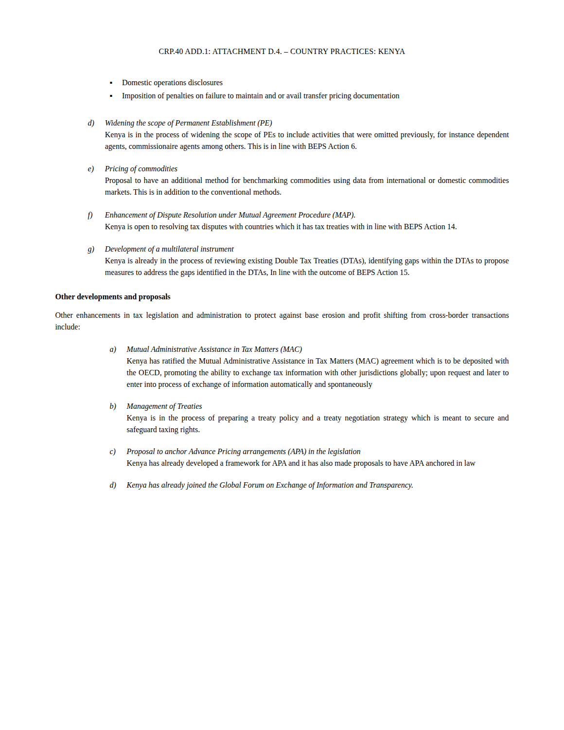CRP.40 ADD.1: ATTACHMENT D.4. – COUNTRY PRACTICES: KENYA
Domestic operations disclosures
Imposition of penalties on failure to maintain and or avail transfer pricing documentation
d) Widening the scope of Permanent Establishment (PE) Kenya is in the process of widening the scope of PEs to include activities that were omitted previously, for instance dependent agents, commissionaire agents among others. This is in line with BEPS Action 6.
e) Pricing of commodities Proposal to have an additional method for benchmarking commodities using data from international or domestic commodities markets. This is in addition to the conventional methods.
f) Enhancement of Dispute Resolution under Mutual Agreement Procedure (MAP). Kenya is open to resolving tax disputes with countries which it has tax treaties with in line with BEPS Action 14.
g) Development of a multilateral instrument Kenya is already in the process of reviewing existing Double Tax Treaties (DTAs), identifying gaps within the DTAs to propose measures to address the gaps identified in the DTAs, In line with the outcome of BEPS Action 15.
Other developments and proposals
Other enhancements in tax legislation and administration to protect against base erosion and profit shifting from cross-border transactions include:
a) Mutual Administrative Assistance in Tax Matters (MAC) Kenya has ratified the Mutual Administrative Assistance in Tax Matters (MAC) agreement which is to be deposited with the OECD, promoting the ability to exchange tax information with other jurisdictions globally; upon request and later to enter into process of exchange of information automatically and spontaneously
b) Management of Treaties Kenya is in the process of preparing a treaty policy and a treaty negotiation strategy which is meant to secure and safeguard taxing rights.
c) Proposal to anchor Advance Pricing arrangements (APA) in the legislation Kenya has already developed a framework for APA and it has also made proposals to have APA anchored in law
d) Kenya has already joined the Global Forum on Exchange of Information and Transparency.